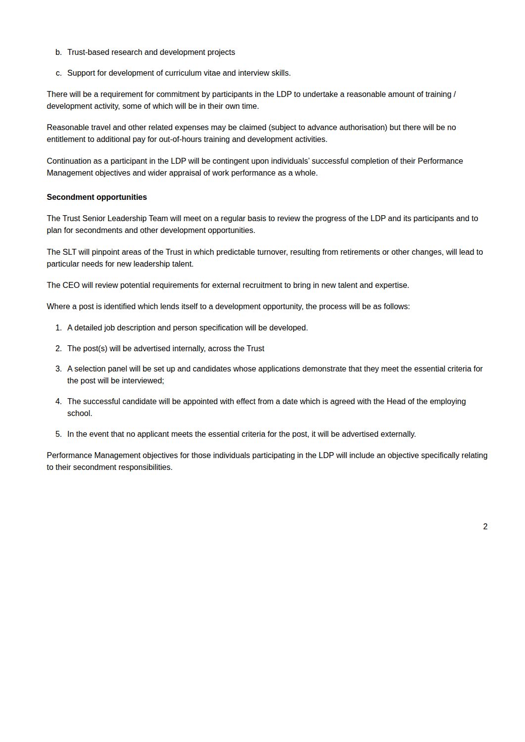Trust-based research and development projects
Support for development of curriculum vitae and interview skills.
There will be a requirement for commitment by participants in the LDP to undertake a reasonable amount of training / development activity, some of which will be in their own time.
Reasonable travel and other related expenses may be claimed (subject to advance authorisation) but there will be no entitlement to additional pay for out-of-hours training and development activities.
Continuation as a participant in the LDP will be contingent upon individuals’ successful completion of their Performance Management objectives and wider appraisal of work performance as a whole.
Secondment opportunities
The Trust Senior Leadership Team will meet on a regular basis to review the progress of the LDP and its participants and to plan for secondments and other development opportunities.
The SLT will pinpoint areas of the Trust in which predictable turnover, resulting from retirements or other changes, will lead to particular needs for new leadership talent.
The CEO will review potential requirements for external recruitment to bring in new talent and expertise.
Where a post is identified which lends itself to a development opportunity, the process will be as follows:
A detailed job description and person specification will be developed.
The post(s) will be advertised internally, across the Trust
A selection panel will be set up and candidates whose applications demonstrate that they meet the essential criteria for the post will be interviewed;
The successful candidate will be appointed with effect from a date which is agreed with the Head of the employing school.
In the event that no applicant meets the essential criteria for the post, it will be advertised externally.
Performance Management objectives for those individuals participating in the LDP will include an objective specifically relating to their secondment responsibilities.
2